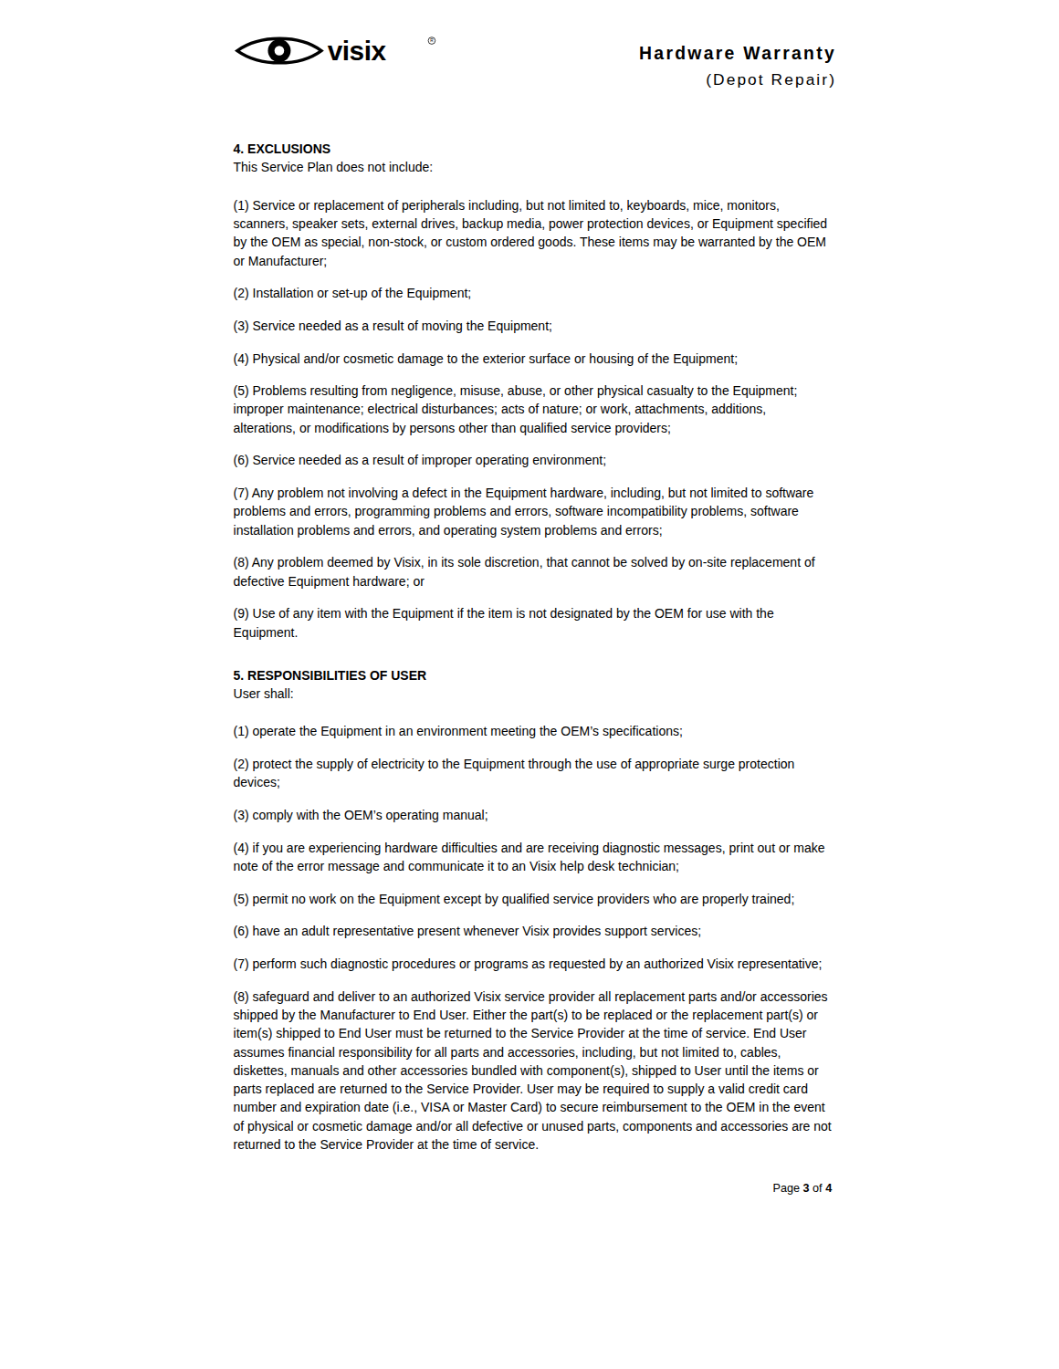visix R
Hardware Warranty
(Depot Repair)
4. EXCLUSIONS
This Service Plan does not include:
(1) Service or replacement of peripherals including, but not limited to, keyboards, mice, monitors, scanners, speaker sets, external drives, backup media, power protection devices, or Equipment specified by the OEM as special, non-stock, or custom ordered goods. These items may be warranted by the OEM or Manufacturer;
(2) Installation or set-up of the Equipment;
(3) Service needed as a result of moving the Equipment;
(4) Physical and/or cosmetic damage to the exterior surface or housing of the Equipment;
(5) Problems resulting from negligence, misuse, abuse, or other physical casualty to the Equipment; improper maintenance; electrical disturbances; acts of nature; or work, attachments, additions, alterations, or modifications by persons other than qualified service providers;
(6) Service needed as a result of improper operating environment;
(7) Any problem not involving a defect in the Equipment hardware, including, but not limited to software problems and errors, programming problems and errors, software incompatibility problems, software installation problems and errors, and operating system problems and errors;
(8) Any problem deemed by Visix, in its sole discretion, that cannot be solved by on-site replacement of defective Equipment hardware; or
(9) Use of any item with the Equipment if the item is not designated by the OEM for use with the Equipment.
5. RESPONSIBILITIES OF USER
User shall:
(1) operate the Equipment in an environment meeting the OEM’s specifications;
(2) protect the supply of electricity to the Equipment through the use of appropriate surge protection devices;
(3) comply with the OEM’s operating manual;
(4) if you are experiencing hardware difficulties and are receiving diagnostic messages, print out or make note of the error message and communicate it to an Visix help desk technician;
(5) permit no work on the Equipment except by qualified service providers who are properly trained;
(6) have an adult representative present whenever Visix provides support services;
(7) perform such diagnostic procedures or programs as requested by an authorized Visix representative;
(8) safeguard and deliver to an authorized Visix service provider all replacement parts and/or accessories shipped by the Manufacturer to End User. Either the part(s) to be replaced or the replacement part(s) or item(s) shipped to End User must be returned to the Service Provider at the time of service. End User assumes financial responsibility for all parts and accessories, including, but not limited to, cables, diskettes, manuals and other accessories bundled with component(s), shipped to User until the items or parts replaced are returned to the Service Provider. User may be required to supply a valid credit card number and expiration date (i.e., VISA or Master Card) to secure reimbursement to the OEM in the event of physical or cosmetic damage and/or all defective or unused parts, components and accessories are not returned to the Service Provider at the time of service.
Page 3 of 4